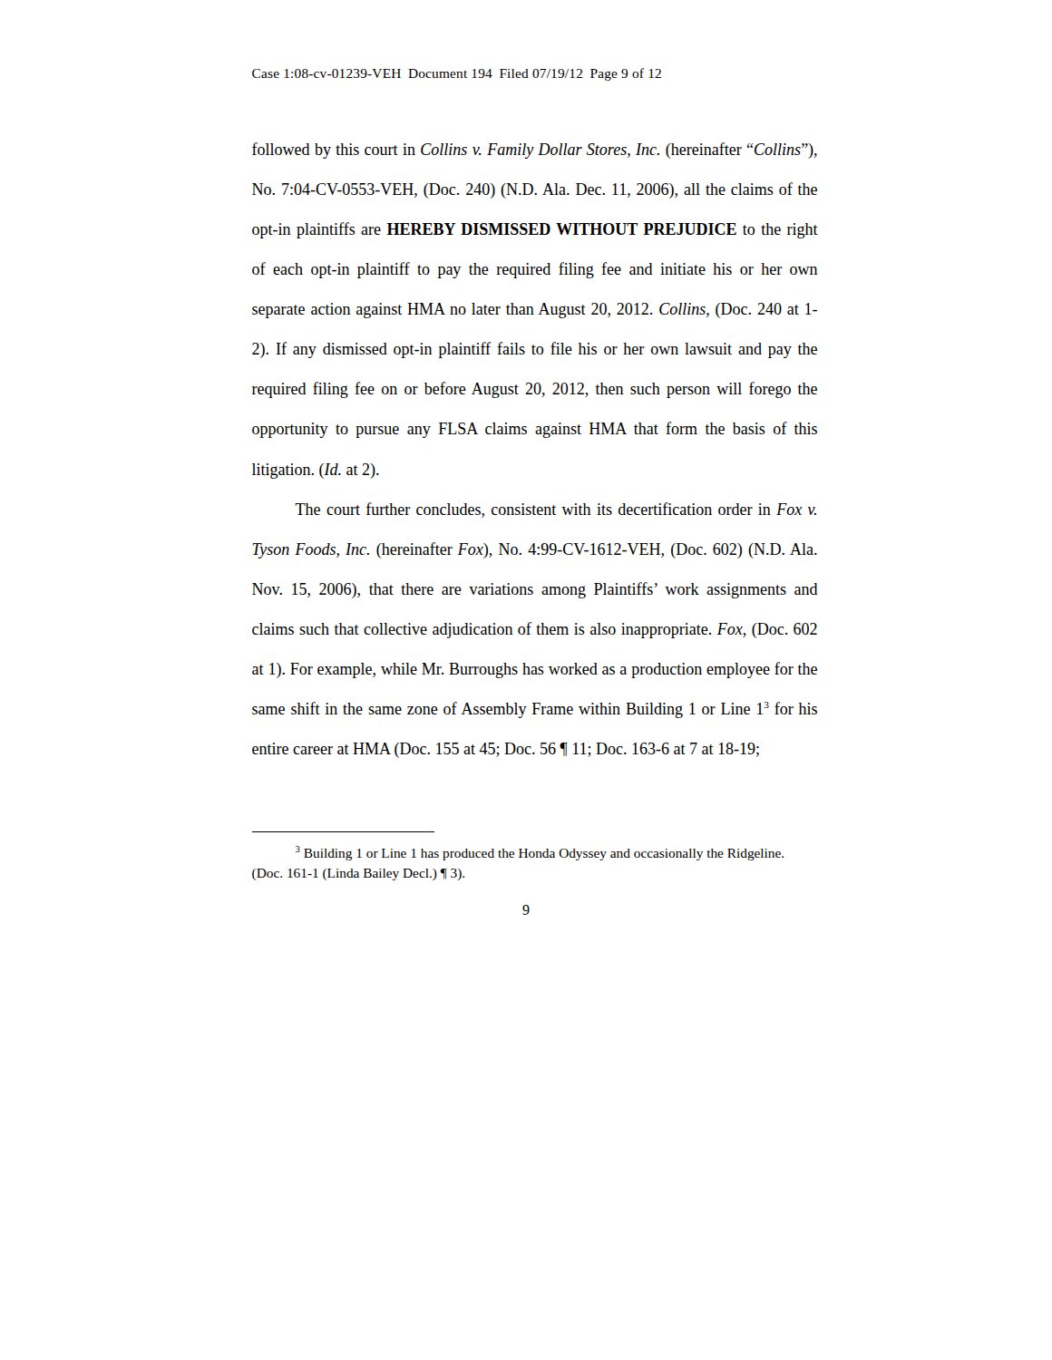Case 1:08-cv-01239-VEH Document 194 Filed 07/19/12 Page 9 of 12
followed by this court in Collins v. Family Dollar Stores, Inc. (hereinafter “Collins”), No. 7:04-CV-0553-VEH, (Doc. 240) (N.D. Ala. Dec. 11, 2006), all the claims of the opt-in plaintiffs are HEREBY DISMISSED WITHOUT PREJUDICE to the right of each opt-in plaintiff to pay the required filing fee and initiate his or her own separate action against HMA no later than August 20, 2012. Collins, (Doc. 240 at 1-2). If any dismissed opt-in plaintiff fails to file his or her own lawsuit and pay the required filing fee on or before August 20, 2012, then such person will forego the opportunity to pursue any FLSA claims against HMA that form the basis of this litigation. (Id. at 2).
The court further concludes, consistent with its decertification order in Fox v. Tyson Foods, Inc. (hereinafter Fox), No. 4:99-CV-1612-VEH, (Doc. 602) (N.D. Ala. Nov. 15, 2006), that there are variations among Plaintiffs’ work assignments and claims such that collective adjudication of them is also inappropriate. Fox, (Doc. 602 at 1). For example, while Mr. Burroughs has worked as a production employee for the same shift in the same zone of Assembly Frame within Building 1 or Line 13 for his entire career at HMA (Doc. 155 at 45; Doc. 56 ¶ 11; Doc. 163-6 at 7 at 18-19;
3 Building 1 or Line 1 has produced the Honda Odyssey and occasionally the Ridgeline. (Doc. 161-1 (Linda Bailey Decl.) ¶ 3).
9